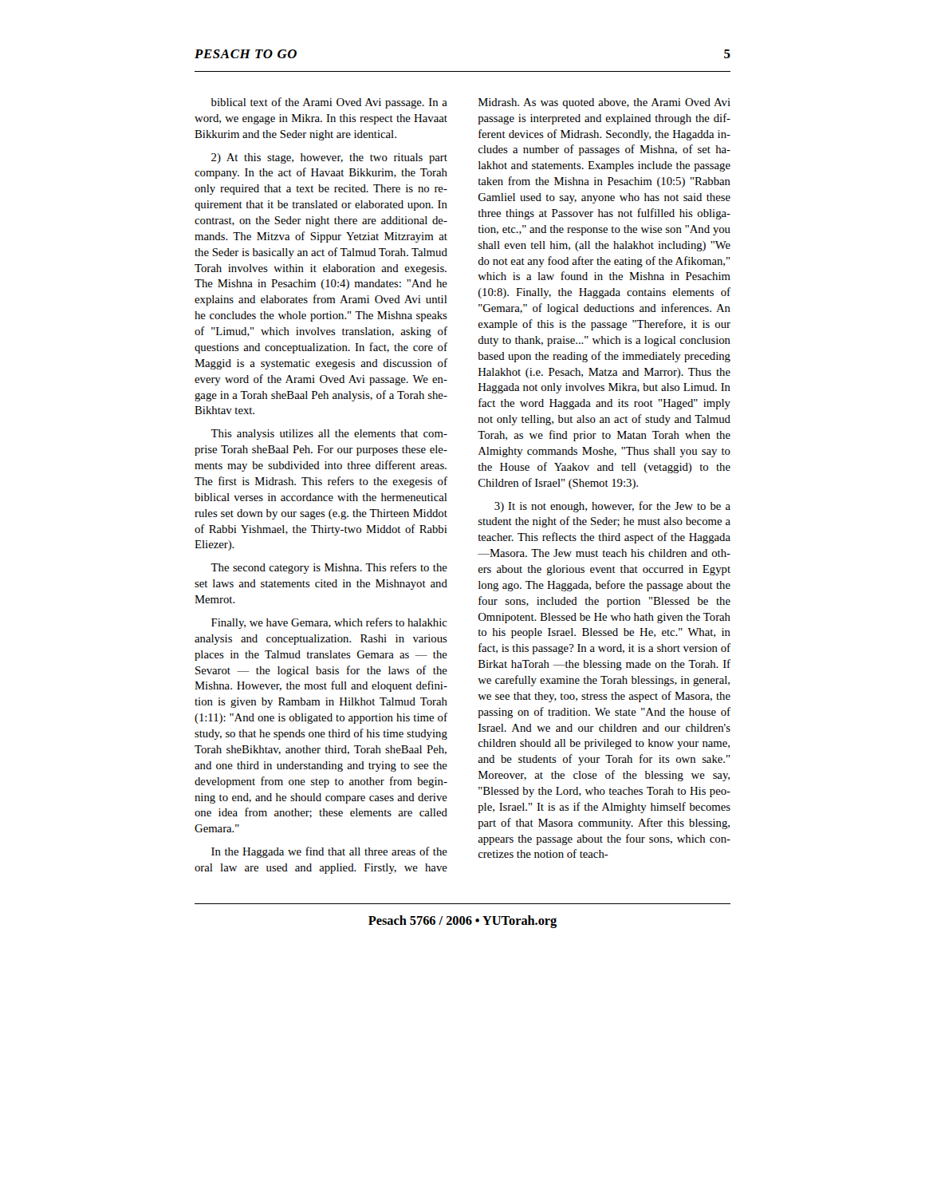Pesach To Go
5
biblical text of the Arami Oved Avi passage. In a word, we engage in Mikra. In this respect the Havaat Bikkurim and the Seder night are identical.
2) At this stage, however, the two rituals part company. In the act of Havaat Bikkurim, the Torah only required that a text be recited. There is no requirement that it be translated or elaborated upon. In contrast, on the Seder night there are additional demands. The Mitzva of Sippur Yetziat Mitzrayim at the Seder is basically an act of Talmud Torah. Talmud Torah involves within it elaboration and exegesis. The Mishna in Pesachim (10:4) mandates: "And he explains and elaborates from Arami Oved Avi until he concludes the whole portion." The Mishna speaks of "Limud," which involves translation, asking of questions and conceptualization. In fact, the core of Maggid is a systematic exegesis and discussion of every word of the Arami Oved Avi passage. We engage in a Torah sheBaal Peh analysis, of a Torah sheBikhtav text.
This analysis utilizes all the elements that comprise Torah sheBaal Peh. For our purposes these elements may be subdivided into three different areas. The first is Midrash. This refers to the exegesis of biblical verses in accordance with the hermeneutical rules set down by our sages (e.g. the Thirteen Middot of Rabbi Yishmael, the Thirty-two Middot of Rabbi Eliezer).
The second category is Mishna. This refers to the set laws and statements cited in the Mishnayot and Memrot.
Finally, we have Gemara, which refers to halakhic analysis and conceptualization. Rashi in various places in the Talmud translates Gemara as — the Sevarot — the logical basis for the laws of the Mishna. However, the most full and eloquent definition is given by Rambam in Hilkhot Talmud Torah (1:11): "And one is obligated to apportion his time of study, so that he spends one third of his time studying Torah sheBikhtav, another third, Torah sheBaal Peh, and one third in understanding and trying to see the development from one step to another from beginning to end, and he should compare cases and derive one idea from another; these elements are called Gemara."
In the Haggada we find that all three areas of the oral law are used and applied. Firstly, we have Midrash. As was quoted above, the Arami Oved Avi passage is interpreted and explained through the different devices of Midrash. Secondly, the Hagadda includes a number of passages of Mishna, of set halakhot and statements. Examples include the passage taken from the Mishna in Pesachim (10:5) "Rabban Gamliel used to say, anyone who has not said these three things at Passover has not fulfilled his obligation, etc.," and the response to the wise son "And you shall even tell him, (all the halakhot including) "We do not eat any food after the eating of the Afikoman," which is a law found in the Mishna in Pesachim (10:8). Finally, the Haggada contains elements of "Gemara," of logical deductions and inferences. An example of this is the passage "Therefore, it is our duty to thank, praise..." which is a logical conclusion based upon the reading of the immediately preceding Halakhot (i.e. Pesach, Matza and Marror). Thus the Haggada not only involves Mikra, but also Limud. In fact the word Haggada and its root "Haged" imply not only telling, but also an act of study and Talmud Torah, as we find prior to Matan Torah when the Almighty commands Moshe, "Thus shall you say to the House of Yaakov and tell (vetaggid) to the Children of Israel" (Shemot 19:3).
3) It is not enough, however, for the Jew to be a student the night of the Seder; he must also become a teacher. This reflects the third aspect of the Haggada—Masora. The Jew must teach his children and others about the glorious event that occurred in Egypt long ago. The Haggada, before the passage about the four sons, included the portion "Blessed be the Omnipotent. Blessed be He who hath given the Torah to his people Israel. Blessed be He, etc." What, in fact, is this passage? In a word, it is a short version of Birkat haTorah —the blessing made on the Torah. If we carefully examine the Torah blessings, in general, we see that they, too, stress the aspect of Masora, the passing on of tradition. We state "And the house of Israel. And we and our children and our children's children should all be privileged to know your name, and be students of your Torah for its own sake." Moreover, at the close of the blessing we say, "Blessed by the Lord, who teaches Torah to His people, Israel." It is as if the Almighty himself becomes part of that Masora community. After this blessing, appears the passage about the four sons, which concretizes the notion of teach-
Pesach 5766 / 2006 • YUTorah.org